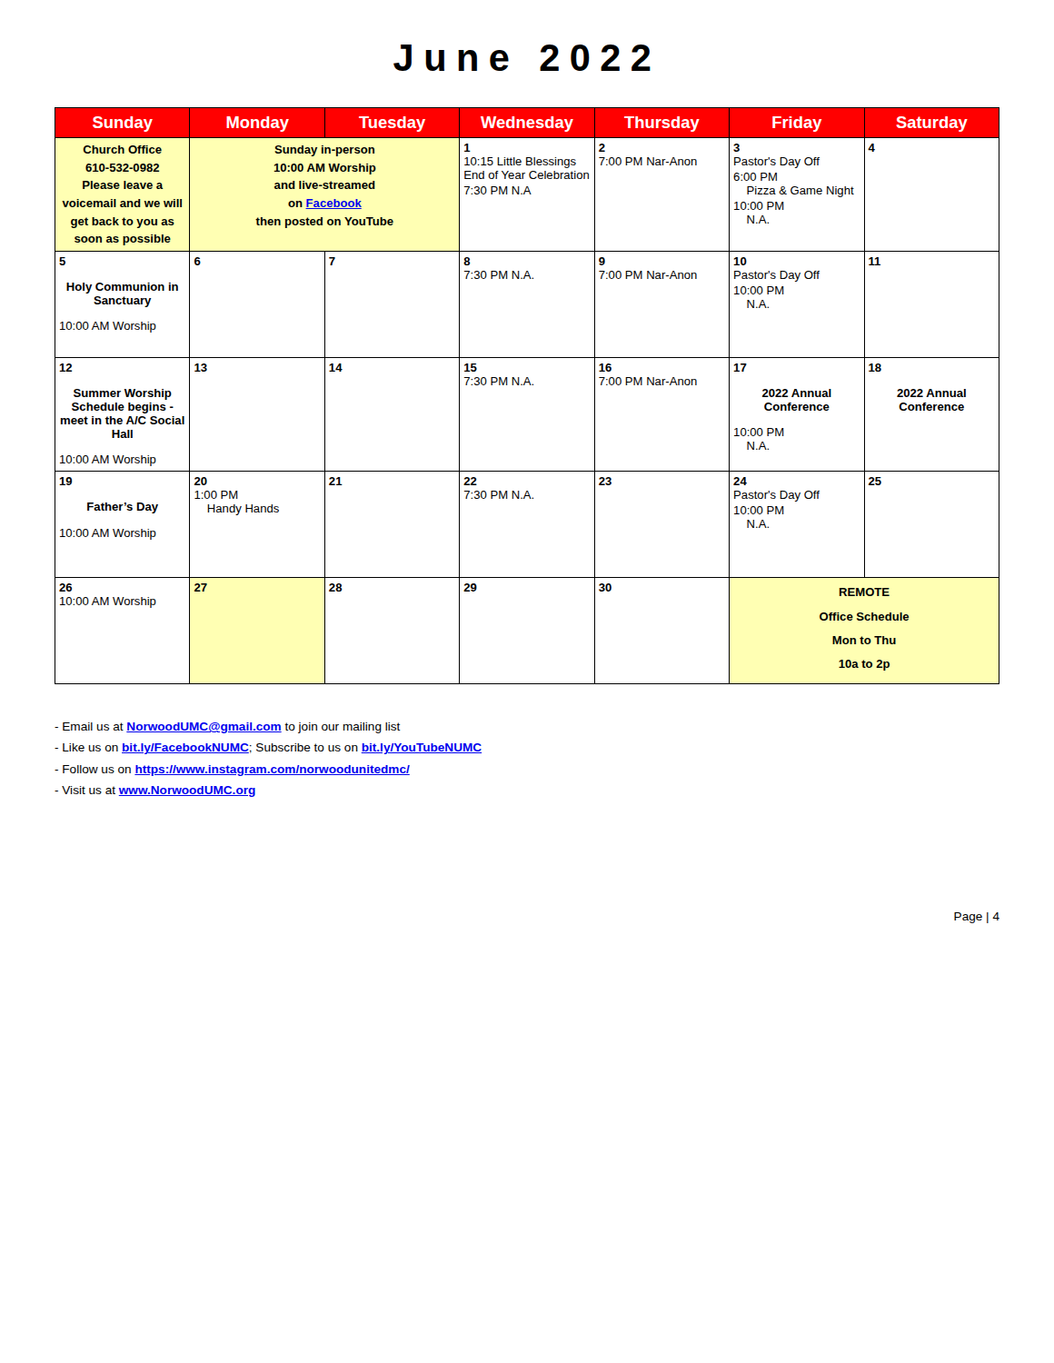June 2022
| Sunday | Monday | Tuesday | Wednesday | Thursday | Friday | Saturday |
| --- | --- | --- | --- | --- | --- | --- |
| Church Office 610-532-0982 Please leave a voicemail and we will get back to you as soon as possible | Sunday in-person 10:00 AM Worship and live-streamed on Facebook then posted on YouTube | 1 10:15 Little Blessings End of Year Celebration 7:30 PM N.A | 2 7:00 PM Nar-Anon | 3 Pastor's Day Off 6:00 PM Pizza & Game Night 10:00 PM N.A. | 4 |
| 5 Holy Communion in Sanctuary 10:00 AM Worship | 6 | 7 | 8 7:30 PM N.A. | 9 7:00 PM Nar-Anon | 10 Pastor's Day Off 10:00 PM N.A. | 11 |
| 12 Summer Worship Schedule begins - meet in the A/C Social Hall 10:00 AM Worship | 13 | 14 | 15 7:30 PM N.A. | 16 7:00 PM Nar-Anon | 17 2022 Annual Conference 10:00 PM N.A. | 18 2022 Annual Conference |
| 19 Father’s Day 10:00 AM Worship | 20 1:00 PM Handy Hands | 21 | 22 7:30 PM N.A. | 23 | 24 Pastor's Day Off 10:00 PM N.A. | 25 |
| 26 10:00 AM Worship | 27 | 28 | 29 | 30 | REMOTE Office Schedule Mon to Thu 10a to 2p |
- Email us at NorwoodUMC@gmail.com to join our mailing list
- Like us on bit.ly/FacebookNUMC; Subscribe to us on bit.ly/YouTubeNUMC
- Follow us on https://www.instagram.com/norwoodunitedmc/
- Visit us at www.NorwoodUMC.org
Page | 4